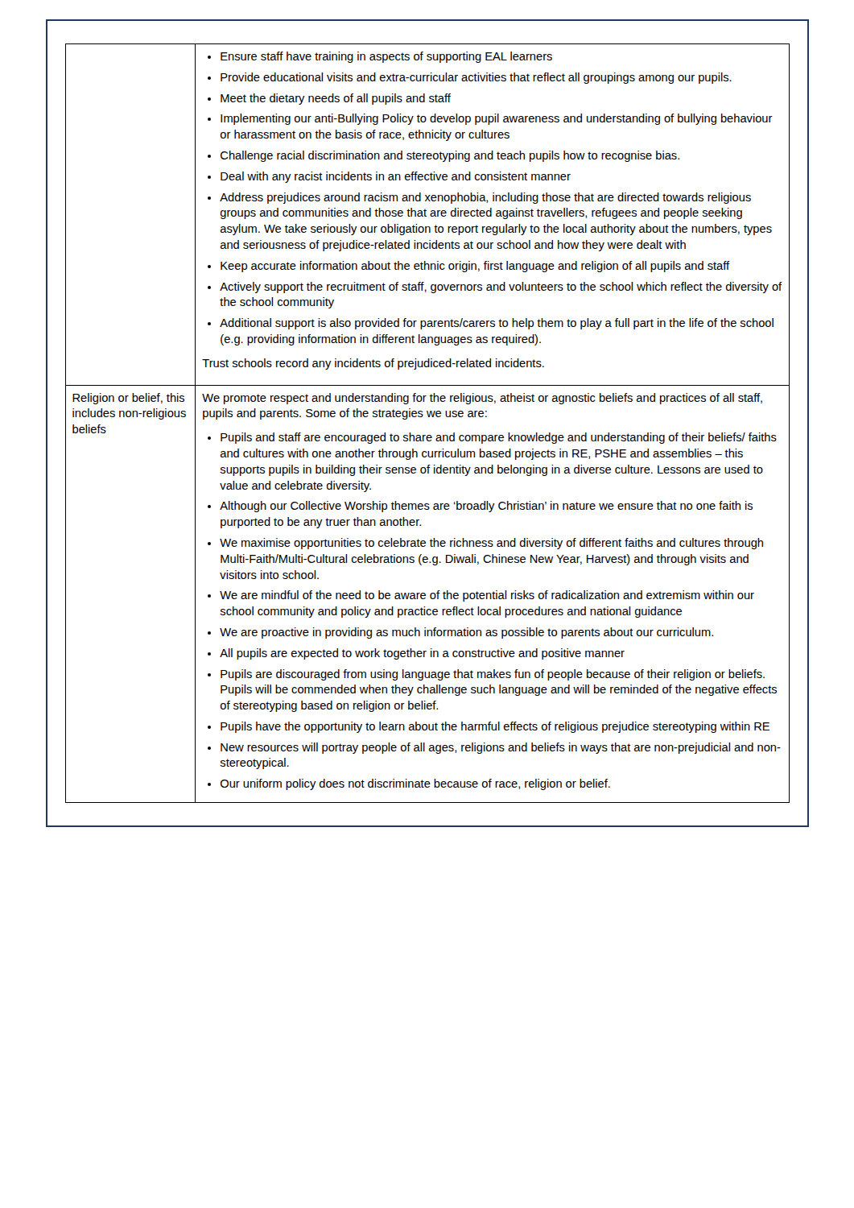| | Ensure staff have training in aspects of supporting EAL learners Provide educational visits and extra-curricular activities that reflect all groupings among our pupils. Meet the dietary needs of all pupils and staff Implementing our anti-Bullying Policy to develop pupil awareness and understanding of bullying behaviour or harassment on the basis of race, ethnicity or cultures Challenge racial discrimination and stereotyping and teach pupils how to recognise bias. Deal with any racist incidents in an effective and consistent manner Address prejudices around racism and xenophobia, including those that are directed towards religious groups and communities and those that are directed against travellers, refugees and people seeking asylum. We take seriously our obligation to report regularly to the local authority about the numbers, types and seriousness of prejudice-related incidents at our school and how they were dealt with Keep accurate information about the ethnic origin, first language and religion of all pupils and staff Actively support the recruitment of staff, governors and volunteers to the school which reflect the diversity of the school community Additional support is also provided for parents/carers to help them to play a full part in the life of the school (e.g. providing information in different languages as required). Trust schools record any incidents of prejudiced-related incidents. |
| Religion or belief, this includes non-religious beliefs | We promote respect and understanding for the religious, atheist or agnostic beliefs and practices of all staff, pupils and parents. Some of the strategies we use are: Pupils and staff are encouraged to share and compare knowledge and understanding of their beliefs/ faiths and cultures with one another through curriculum based projects in RE, PSHE and assemblies – this supports pupils in building their sense of identity and belonging in a diverse culture. Lessons are used to value and celebrate diversity. Although our Collective Worship themes are ‘broadly Christian’ in nature we ensure that no one faith is purported to be any truer than another. We maximise opportunities to celebrate the richness and diversity of different faiths and cultures through Multi-Faith/Multi-Cultural celebrations (e.g. Diwali, Chinese New Year, Harvest) and through visits and visitors into school. We are mindful of the need to be aware of the potential risks of radicalization and extremism within our school community and policy and practice reflect local procedures and national guidance We are proactive in providing as much information as possible to parents about our curriculum. All pupils are expected to work together in a constructive and positive manner Pupils are discouraged from using language that makes fun of people because of their religion or beliefs. Pupils will be commended when they challenge such language and will be reminded of the negative effects of stereotyping based on religion or belief. Pupils have the opportunity to learn about the harmful effects of religious prejudice stereotyping within RE New resources will portray people of all ages, religions and beliefs in ways that are non-prejudicial and non-stereotypical. Our uniform policy does not discriminate because of race, religion or belief. |